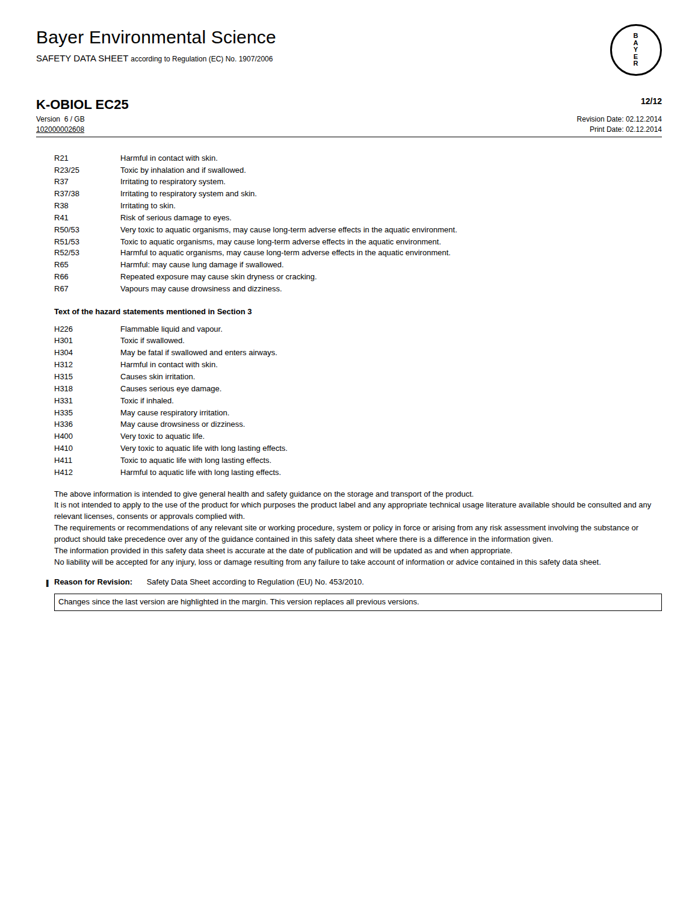Bayer Environmental Science
SAFETY DATA SHEET according to Regulation (EC) No. 1907/2006
B
A
Y
E
R
K-OBIOL EC25 12/12
Version 6 / GB
102000002608
Revision Date: 02.12.2014
Print Date: 02.12.2014
| R21 | Harmful in contact with skin. |
| R23/25 | Toxic by inhalation and if swallowed. |
| R37 | Irritating to respiratory system. |
| R37/38 | Irritating to respiratory system and skin. |
| R38 | Irritating to skin. |
| R41 | Risk of serious damage to eyes. |
| R50/53 | Very toxic to aquatic organisms, may cause long-term adverse effects in the aquatic environment. |
| R51/53 R52/53 | Toxic to aquatic organisms, may cause long-term adverse effects in the aquatic environment. Harmful to aquatic organisms, may cause long-term adverse effects in the aquatic environment. |
| R65 | Harmful: may cause lung damage if swallowed. |
| R66 | Repeated exposure may cause skin dryness or cracking. |
| R67 | Vapours may cause drowsiness and dizziness. |
Text of the hazard statements mentioned in Section 3
| H226 | Flammable liquid and vapour. |
| H301 | Toxic if swallowed. |
| H304 | May be fatal if swallowed and enters airways. |
| H312 | Harmful in contact with skin. |
| H315 | Causes skin irritation. |
| H318 | Causes serious eye damage. |
| H331 | Toxic if inhaled. |
| H335 | May cause respiratory irritation. |
| H336 | May cause drowsiness or dizziness. |
| H400 | Very toxic to aquatic life. |
| H410 | Very toxic to aquatic life with long lasting effects. |
| H411 | Toxic to aquatic life with long lasting effects. |
| H412 | Harmful to aquatic life with long lasting effects. |
The above information is intended to give general health and safety guidance on the storage and transport of the product.
It is not intended to apply to the use of the product for which purposes the product label and any appropriate technical usage literature available should be consulted and any relevant licenses, consents or approvals complied with.
The requirements or recommendations of any relevant site or working procedure, system or policy in force or arising from any risk assessment involving the substance or product should take precedence over any of the guidance contained in this safety data sheet where there is a difference in the information given.
The information provided in this safety data sheet is accurate at the date of publication and will be updated as and when appropriate.
No liability will be accepted for any injury, loss or damage resulting from any failure to take account of information or advice contained in this safety data sheet.
|| Reason for Revision: Safety Data Sheet according to Regulation (EU) No. 453/2010.
Changes since the last version are highlighted in the margin. This version replaces all previous versions.